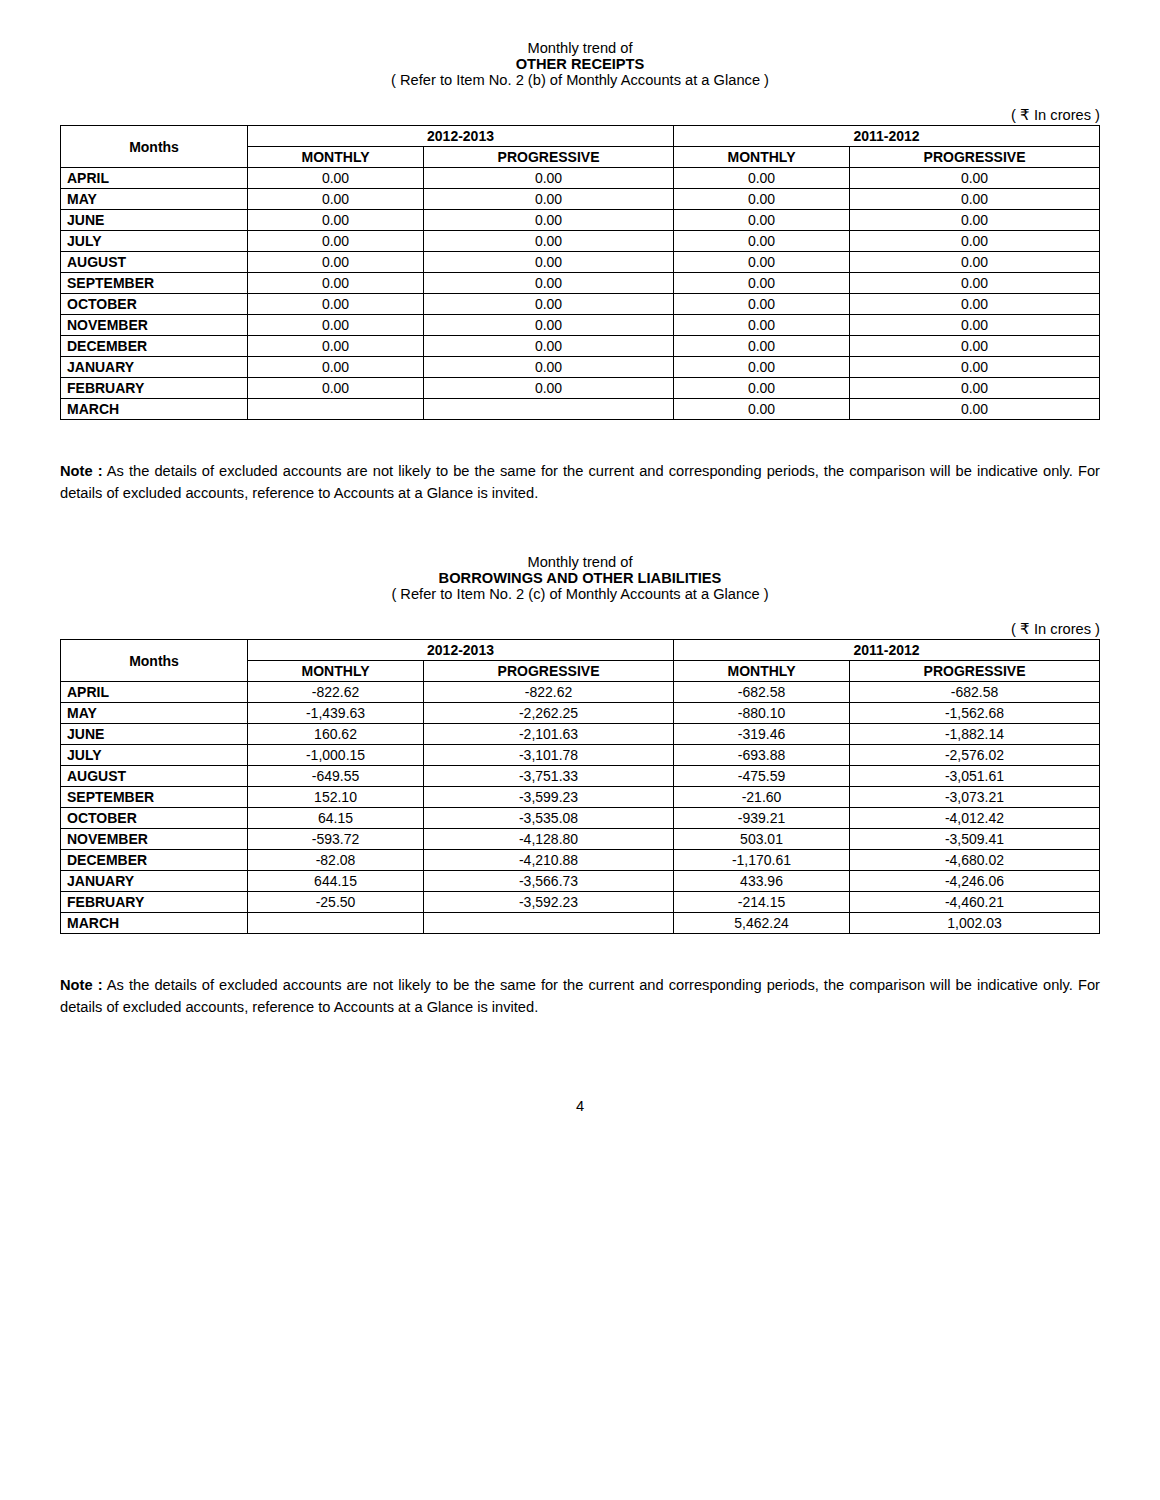Monthly trend of
OTHER RECEIPTS
( Refer to Item No. 2 (b) of Monthly Accounts at a Glance )
( ₹ In crores )
| Months | 2012-2013 | 2011-2012 |
| --- | --- | --- |
| MONTHLY | PROGRESSIVE | MONTHLY | PROGRESSIVE |
| APRIL | 0.00 | 0.00 | 0.00 | 0.00 |
| MAY | 0.00 | 0.00 | 0.00 | 0.00 |
| JUNE | 0.00 | 0.00 | 0.00 | 0.00 |
| JULY | 0.00 | 0.00 | 0.00 | 0.00 |
| AUGUST | 0.00 | 0.00 | 0.00 | 0.00 |
| SEPTEMBER | 0.00 | 0.00 | 0.00 | 0.00 |
| OCTOBER | 0.00 | 0.00 | 0.00 | 0.00 |
| NOVEMBER | 0.00 | 0.00 | 0.00 | 0.00 |
| DECEMBER | 0.00 | 0.00 | 0.00 | 0.00 |
| JANUARY | 0.00 | 0.00 | 0.00 | 0.00 |
| FEBRUARY | 0.00 | 0.00 | 0.00 | 0.00 |
| MARCH | | | 0.00 | 0.00 |
Note : As the details of excluded accounts are not likely to be the same for the current and corresponding periods, the comparison will be indicative only. For details of excluded accounts, reference to Accounts at a Glance is invited.
Monthly trend of
BORROWINGS AND OTHER LIABILITIES
( Refer to Item No. 2 (c) of Monthly Accounts at a Glance )
( ₹ In crores )
| Months | 2012-2013 | 2011-2012 |
| --- | --- | --- |
| MONTHLY | PROGRESSIVE | MONTHLY | PROGRESSIVE |
| APRIL | -822.62 | -822.62 | -682.58 | -682.58 |
| MAY | -1,439.63 | -2,262.25 | -880.10 | -1,562.68 |
| JUNE | 160.62 | -2,101.63 | -319.46 | -1,882.14 |
| JULY | -1,000.15 | -3,101.78 | -693.88 | -2,576.02 |
| AUGUST | -649.55 | -3,751.33 | -475.59 | -3,051.61 |
| SEPTEMBER | 152.10 | -3,599.23 | -21.60 | -3,073.21 |
| OCTOBER | 64.15 | -3,535.08 | -939.21 | -4,012.42 |
| NOVEMBER | -593.72 | -4,128.80 | 503.01 | -3,509.41 |
| DECEMBER | -82.08 | -4,210.88 | -1,170.61 | -4,680.02 |
| JANUARY | 644.15 | -3,566.73 | 433.96 | -4,246.06 |
| FEBRUARY | -25.50 | -3,592.23 | -214.15 | -4,460.21 |
| MARCH | | | 5,462.24 | 1,002.03 |
Note : As the details of excluded accounts are not likely to be the same for the current and corresponding periods, the comparison will be indicative only. For details of excluded accounts, reference to Accounts at a Glance is invited.
4